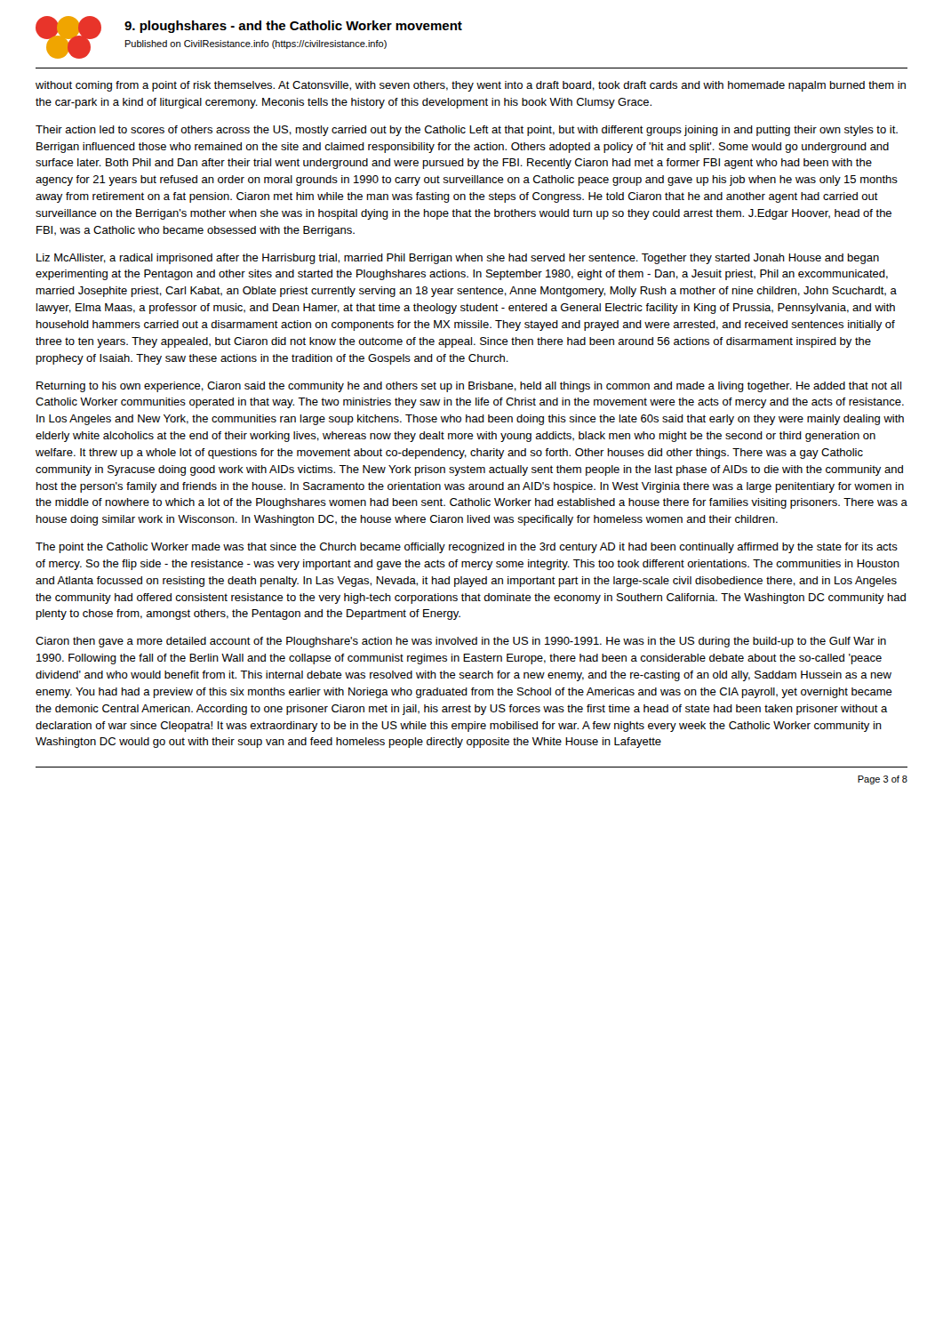9. ploughshares - and the Catholic Worker movement
Published on CivilResistance.info (https://civilresistance.info)
without coming from a point of risk themselves. At Catonsville, with seven others, they went into a draft board, took draft cards and with homemade napalm burned them in the car-park in a kind of liturgical ceremony. Meconis tells the history of this development in his book With Clumsy Grace.
Their action led to scores of others across the US, mostly carried out by the Catholic Left at that point, but with different groups joining in and putting their own styles to it. Berrigan influenced those who remained on the site and claimed responsibility for the action. Others adopted a policy of 'hit and split'. Some would go underground and surface later. Both Phil and Dan after their trial went underground and were pursued by the FBI. Recently Ciaron had met a former FBI agent who had been with the agency for 21 years but refused an order on moral grounds in 1990 to carry out surveillance on a Catholic peace group and gave up his job when he was only 15 months away from retirement on a fat pension. Ciaron met him while the man was fasting on the steps of Congress. He told Ciaron that he and another agent had carried out surveillance on the Berrigan's mother when she was in hospital dying in the hope that the brothers would turn up so they could arrest them. J.Edgar Hoover, head of the FBI, was a Catholic who became obsessed with the Berrigans.
Liz McAllister, a radical imprisoned after the Harrisburg trial, married Phil Berrigan when she had served her sentence. Together they started Jonah House and began experimenting at the Pentagon and other sites and started the Ploughshares actions. In September 1980, eight of them - Dan, a Jesuit priest, Phil an excommunicated, married Josephite priest, Carl Kabat, an Oblate priest currently serving an 18 year sentence, Anne Montgomery, Molly Rush a mother of nine children, John Scuchardt, a lawyer, Elma Maas, a professor of music, and Dean Hamer, at that time a theology student - entered a General Electric facility in King of Prussia, Pennsylvania, and with household hammers carried out a disarmament action on components for the MX missile. They stayed and prayed and were arrested, and received sentences initially of three to ten years. They appealed, but Ciaron did not know the outcome of the appeal. Since then there had been around 56 actions of disarmament inspired by the prophecy of Isaiah. They saw these actions in the tradition of the Gospels and of the Church.
Returning to his own experience, Ciaron said the community he and others set up in Brisbane, held all things in common and made a living together. He added that not all Catholic Worker communities operated in that way. The two ministries they saw in the life of Christ and in the movement were the acts of mercy and the acts of resistance. In Los Angeles and New York, the communities ran large soup kitchens. Those who had been doing this since the late 60s said that early on they were mainly dealing with elderly white alcoholics at the end of their working lives, whereas now they dealt more with young addicts, black men who might be the second or third generation on welfare. It threw up a whole lot of questions for the movement about co-dependency, charity and so forth. Other houses did other things. There was a gay Catholic community in Syracuse doing good work with AIDs victims. The New York prison system actually sent them people in the last phase of AIDs to die with the community and host the person's family and friends in the house. In Sacramento the orientation was around an AID's hospice. In West Virginia there was a large penitentiary for women in the middle of nowhere to which a lot of the Ploughshares women had been sent. Catholic Worker had established a house there for families visiting prisoners. There was a house doing similar work in Wisconson. In Washington DC, the house where Ciaron lived was specifically for homeless women and their children.
The point the Catholic Worker made was that since the Church became officially recognized in the 3rd century AD it had been continually affirmed by the state for its acts of mercy. So the flip side - the resistance - was very important and gave the acts of mercy some integrity. This too took different orientations. The communities in Houston and Atlanta focussed on resisting the death penalty. In Las Vegas, Nevada, it had played an important part in the large-scale civil disobedience there, and in Los Angeles the community had offered consistent resistance to the very high-tech corporations that dominate the economy in Southern California. The Washington DC community had plenty to chose from, amongst others, the Pentagon and the Department of Energy.
Ciaron then gave a more detailed account of the Ploughshare's action he was involved in the US in 1990-1991. He was in the US during the build-up to the Gulf War in 1990. Following the fall of the Berlin Wall and the collapse of communist regimes in Eastern Europe, there had been a considerable debate about the so-called 'peace dividend' and who would benefit from it. This internal debate was resolved with the search for a new enemy, and the re-casting of an old ally, Saddam Hussein as a new enemy. You had had a preview of this six months earlier with Noriega who graduated from the School of the Americas and was on the CIA payroll, yet overnight became the demonic Central American. According to one prisoner Ciaron met in jail, his arrest by US forces was the first time a head of state had been taken prisoner without a declaration of war since Cleopatra! It was extraordinary to be in the US while this empire mobilised for war. A few nights every week the Catholic Worker community in Washington DC would go out with their soup van and feed homeless people directly opposite the White House in Lafayette
Page 3 of 8